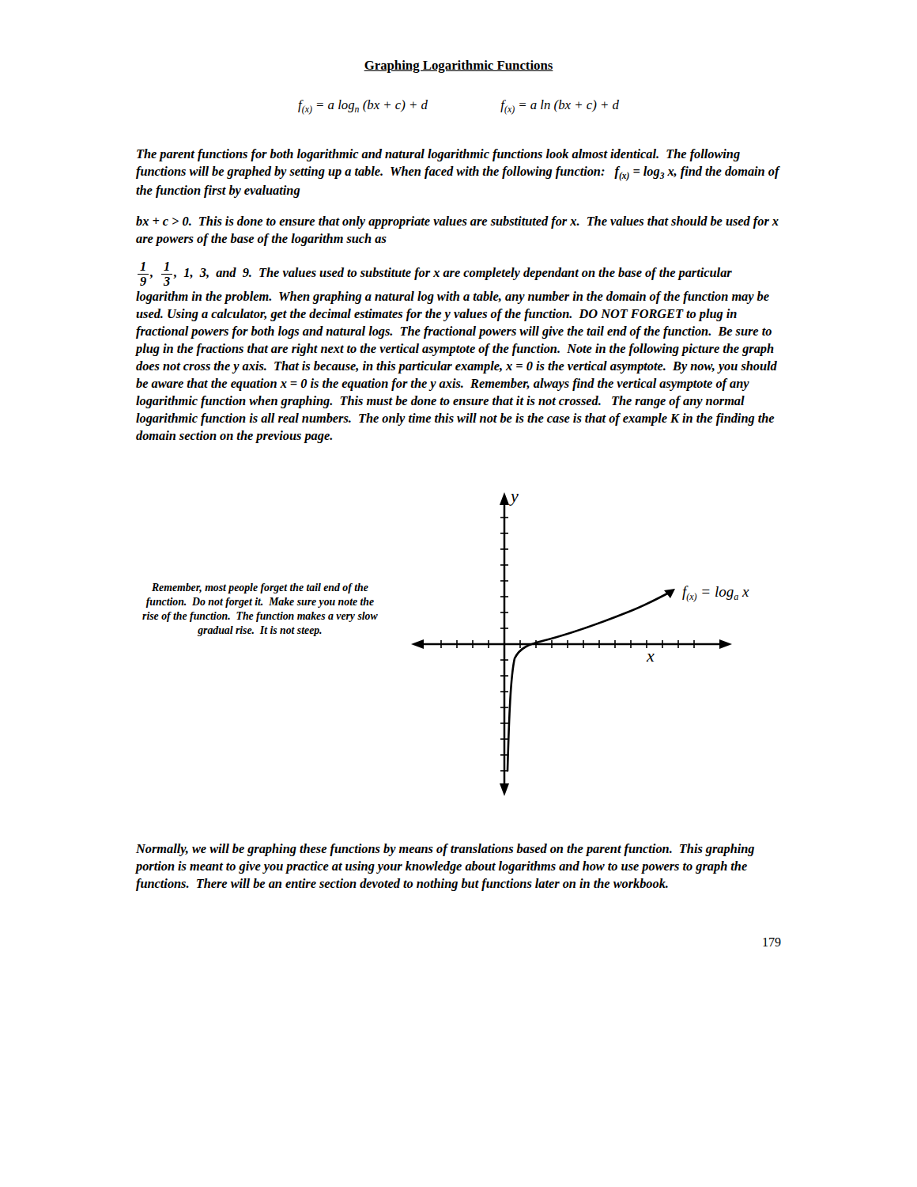Graphing Logarithmic Functions
f(x) = a logn (bx + c) + d f(x) = a ln (bx + c) + d
The parent functions for both logarithmic and natural logarithmic functions look almost identical. The following functions will be graphed by setting up a table. When faced with the following function: f(x) = log3 x, find the domain of the function first by evaluating
bx + c > 0. This is done to ensure that only appropriate values are substituted for x. The values that should be used for x are powers of the base of the logarithm such as
19, 13, 1, 3, and 9. The values used to substitute for x are completely dependant on the base of the particular logarithm in the problem. When graphing a natural log with a table, any number in the domain of the function may be used. Using a calculator, get the decimal estimates for the y values of the function. DO NOT FORGET to plug in fractional powers for both logs and natural logs. The fractional powers will give the tail end of the function. Be sure to plug in the fractions that are right next to the vertical asymptote of the function. Note in the following picture the graph does not cross the y axis. That is because, in this particular example, x = 0 is the vertical asymptote. By now, you should be aware that the equation x = 0 is the equation for the y axis. Remember, always find the vertical asymptote of any logarithmic function when graphing. This must be done to ensure that it is not crossed. The range of any normal logarithmic function is all real numbers. The only time this will not be is the case is that of example K in the finding the domain section on the previous page.
Remember, most people forget the tail end of the function. Do not forget it. Make sure you note the rise of the function. The function makes a very slow gradual rise. It is not steep.
y x f(x) = loga x
Normally, we will be graphing these functions by means of translations based on the parent function. This graphing portion is meant to give you practice at using your knowledge about logarithms and how to use powers to graph the functions. There will be an entire section devoted to nothing but functions later on in the workbook.
179